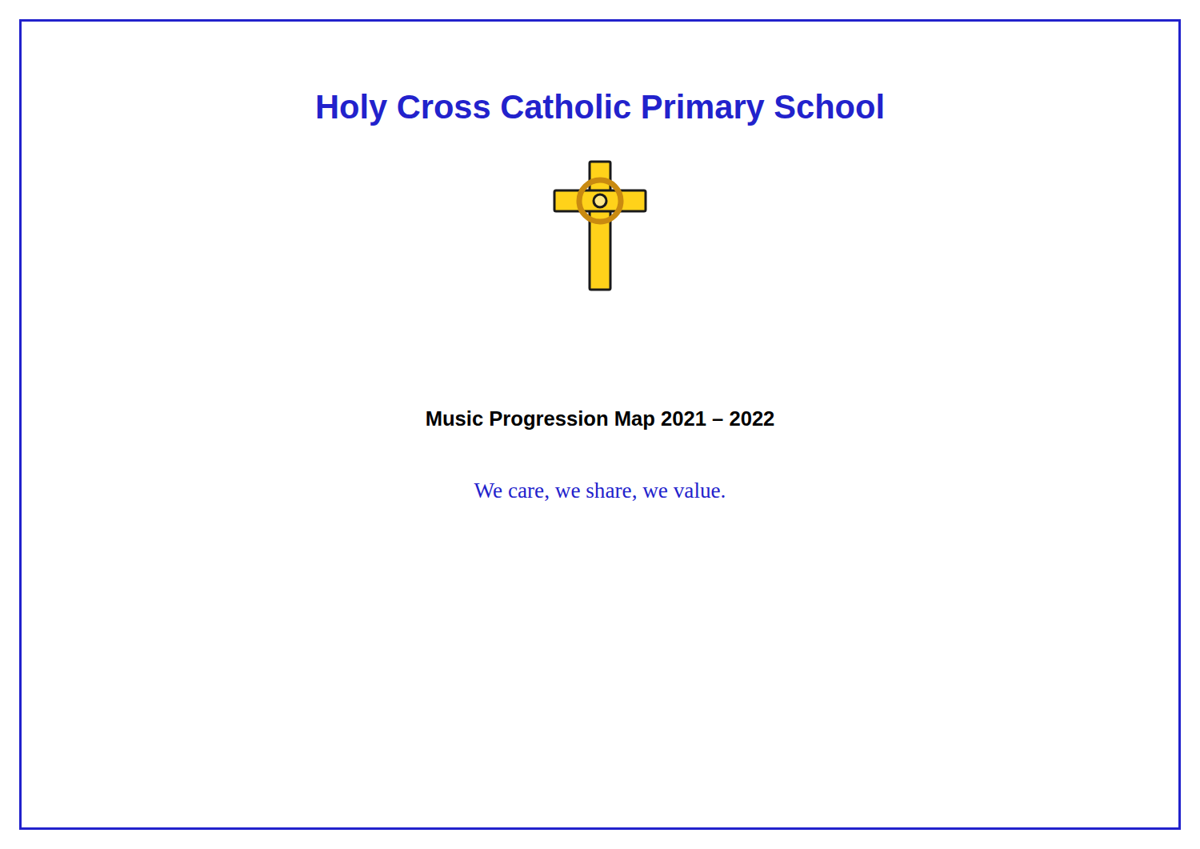Holy Cross Catholic Primary School
Music Progression Map 2021 – 2022
We care, we share, we value.